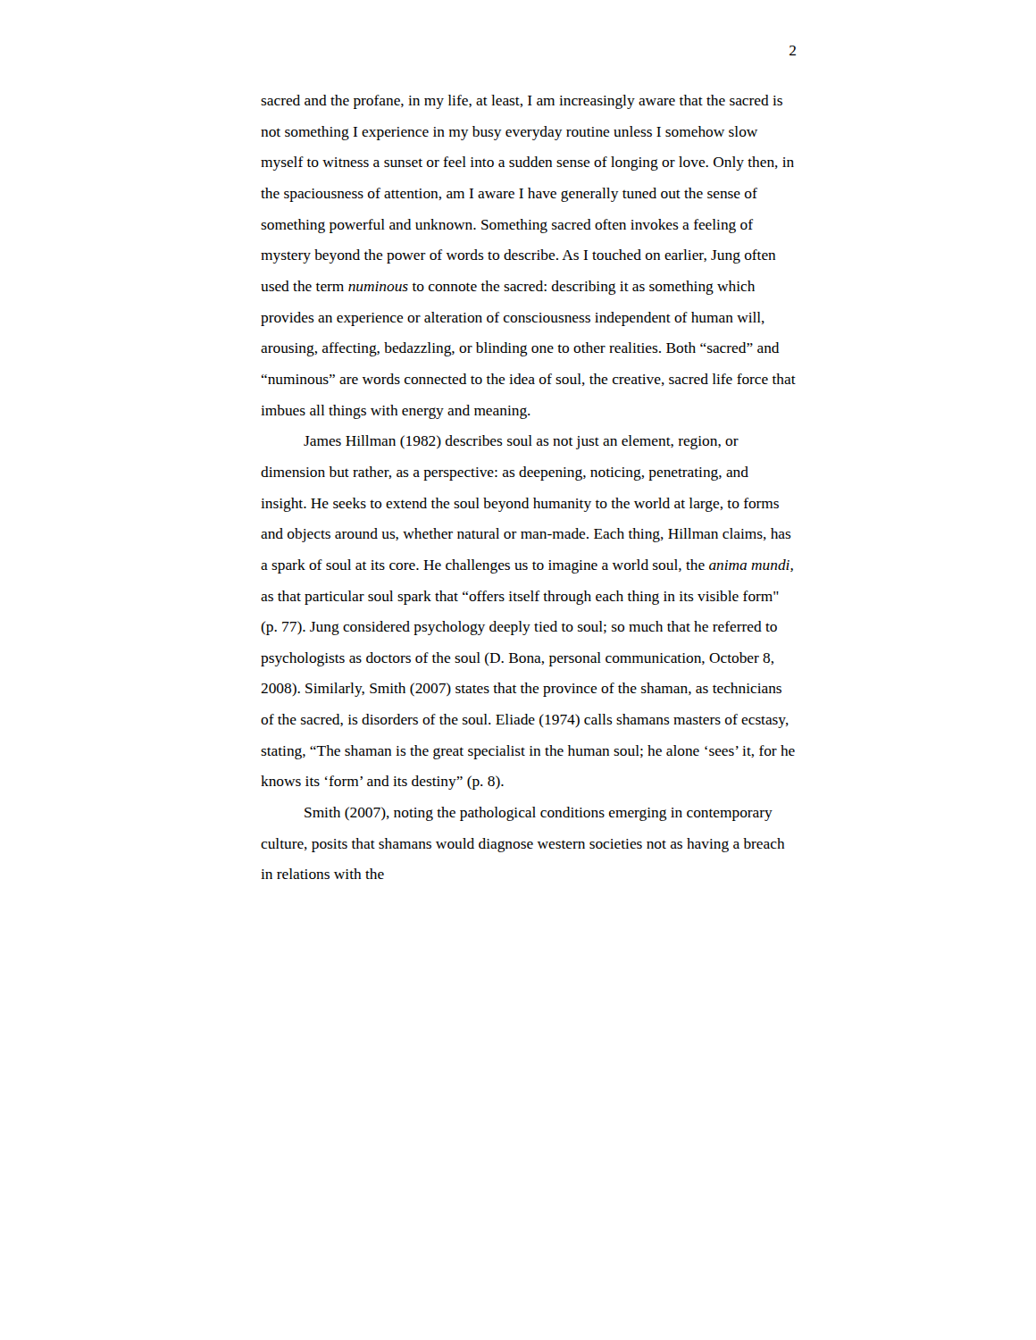2
sacred and the profane, in my life, at least, I am increasingly aware that the sacred is not something I experience in my busy everyday routine unless I somehow slow myself to witness a sunset or feel into a sudden sense of longing or love. Only then, in the spaciousness of attention, am I aware I have generally tuned out the sense of something powerful and unknown. Something sacred often invokes a feeling of mystery beyond the power of words to describe. As I touched on earlier, Jung often used the term numinous to connote the sacred: describing it as something which provides an experience or alteration of consciousness independent of human will, arousing, affecting, bedazzling, or blinding one to other realities. Both “sacred” and “numinous” are words connected to the idea of soul, the creative, sacred life force that imbues all things with energy and meaning.
James Hillman (1982) describes soul as not just an element, region, or dimension but rather, as a perspective: as deepening, noticing, penetrating, and insight. He seeks to extend the soul beyond humanity to the world at large, to forms and objects around us, whether natural or man-made. Each thing, Hillman claims, has a spark of soul at its core. He challenges us to imagine a world soul, the anima mundi, as that particular soul spark that “offers itself through each thing in its visible form" (p. 77). Jung considered psychology deeply tied to soul; so much that he referred to psychologists as doctors of the soul (D. Bona, personal communication, October 8, 2008). Similarly, Smith (2007) states that the province of the shaman, as technicians of the sacred, is disorders of the soul. Eliade (1974) calls shamans masters of ecstasy, stating, “The shaman is the great specialist in the human soul; he alone ‘sees’ it, for he knows its ‘form’ and its destiny” (p. 8).
Smith (2007), noting the pathological conditions emerging in contemporary culture, posits that shamans would diagnose western societies not as having a breach in relations with the